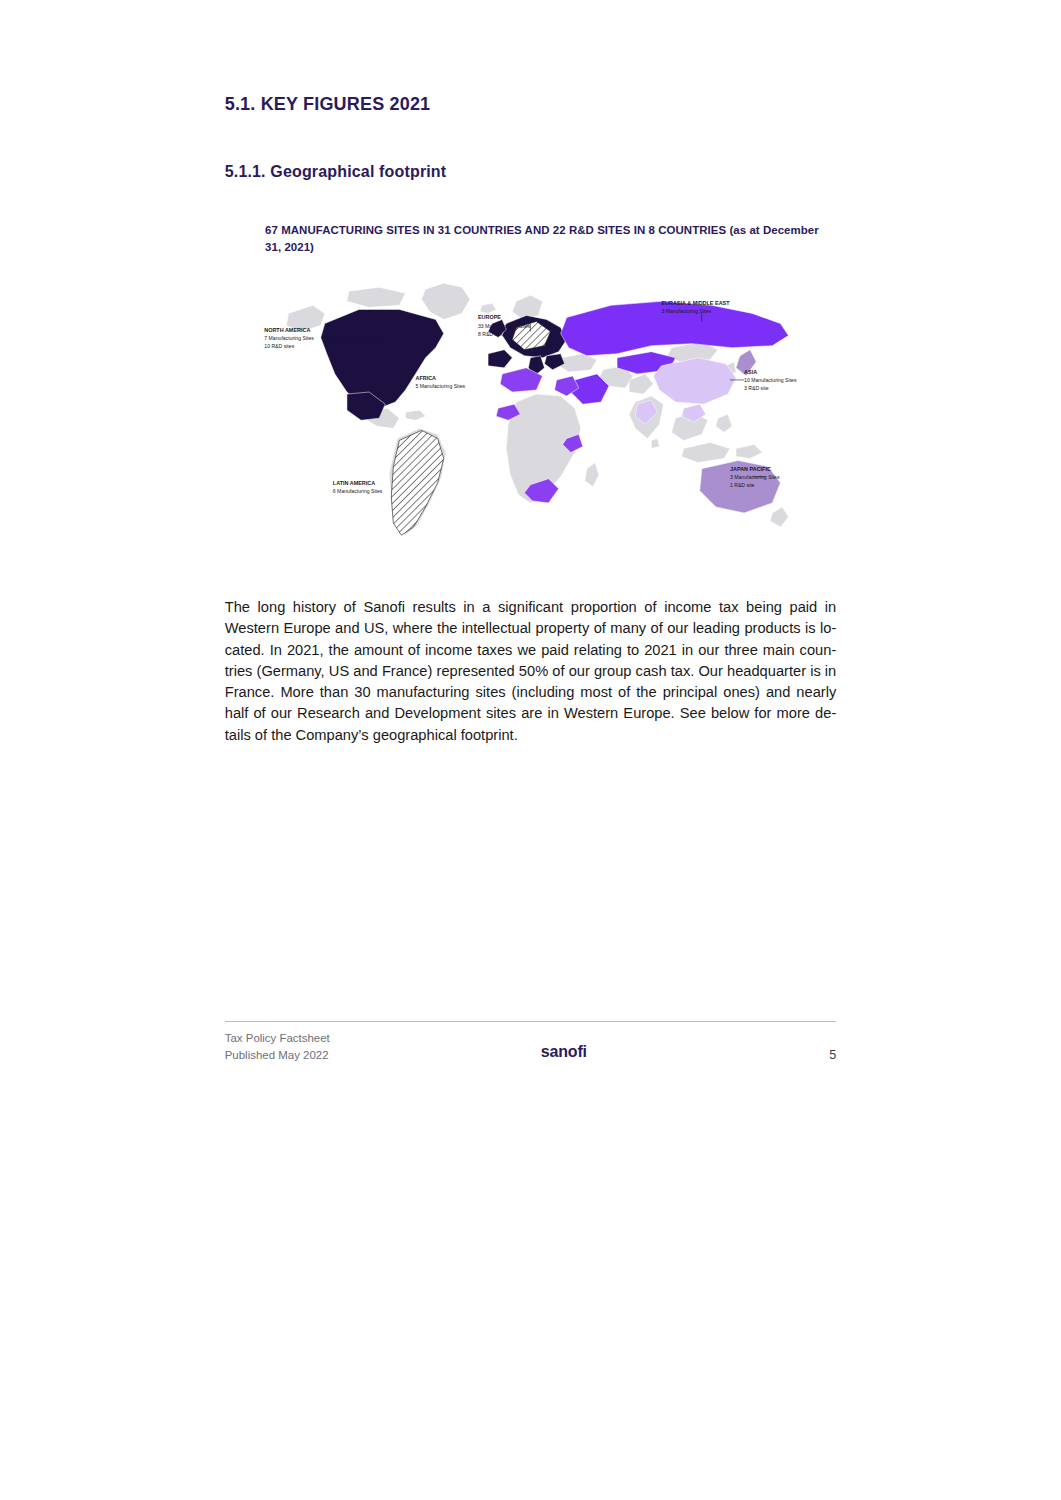5.1. KEY FIGURES 2021
5.1.1. Geographical footprint
67 MANUFACTURING SITES IN 31 COUNTRIES AND 22 R&D SITES IN 8 COUNTRIES (as at December 31, 2021)
NORTH AMERICA 7 Manufacturing Sites 10 R&D sites EUROPE 33 Manufacturing Sites 8 R&D sites EURASIA & MIDDLE EAST 3 Manufacturing Sites ASIA 10 Manufacturing Sites 3 R&D site AFRICA 5 Manufacturing Sites JAPAN PACIFIC 3 Manufacturing Sites 1 R&D site LATIN AMERICA 6 Manufacturing Sites
The long history of Sanofi results in a significant proportion of income tax being paid in Western Europe and US, where the intellectual property of many of our leading products is located. In 2021, the amount of income taxes we paid relating to 2021 in our three main countries (Germany, US and France) represented 50% of our group cash tax. Our headquarter is in France. More than 30 manufacturing sites (including most of the principal ones) and nearly half of our Research and Development sites are in Western Europe. See below for more details of the Company’s geographical footprint.
Tax Policy Factsheet
Published May 2022
sanofi
5